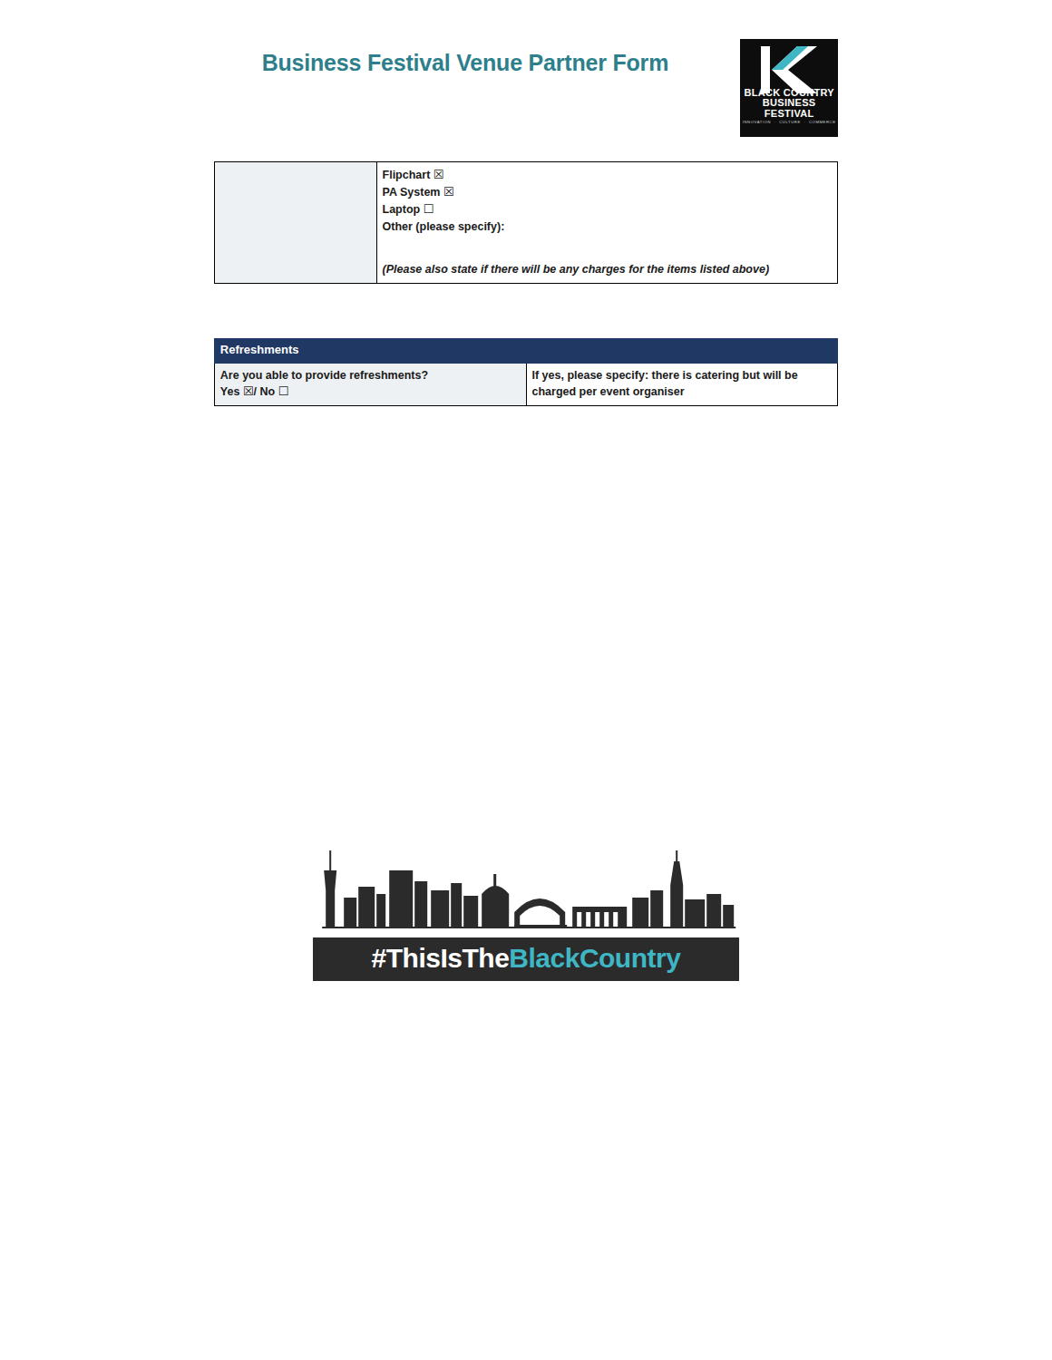Business Festival Venue Partner Form
BLACK COUNTRY
BUSINESS FESTIVAL
INNOVATION · CULTURE · COMMERCE
| | Flipchart ☒ PA System ☒ Laptop ☐ Other (please specify): (Please also state if there will be any charges for the items listed above) |
| Refreshments |
| --- |
| Are you able to provide refreshments? Yes ☒ / No ☐ | If yes, please specify: there is catering but will be charged per event organiser |
#ThisIsThe BlackCountry